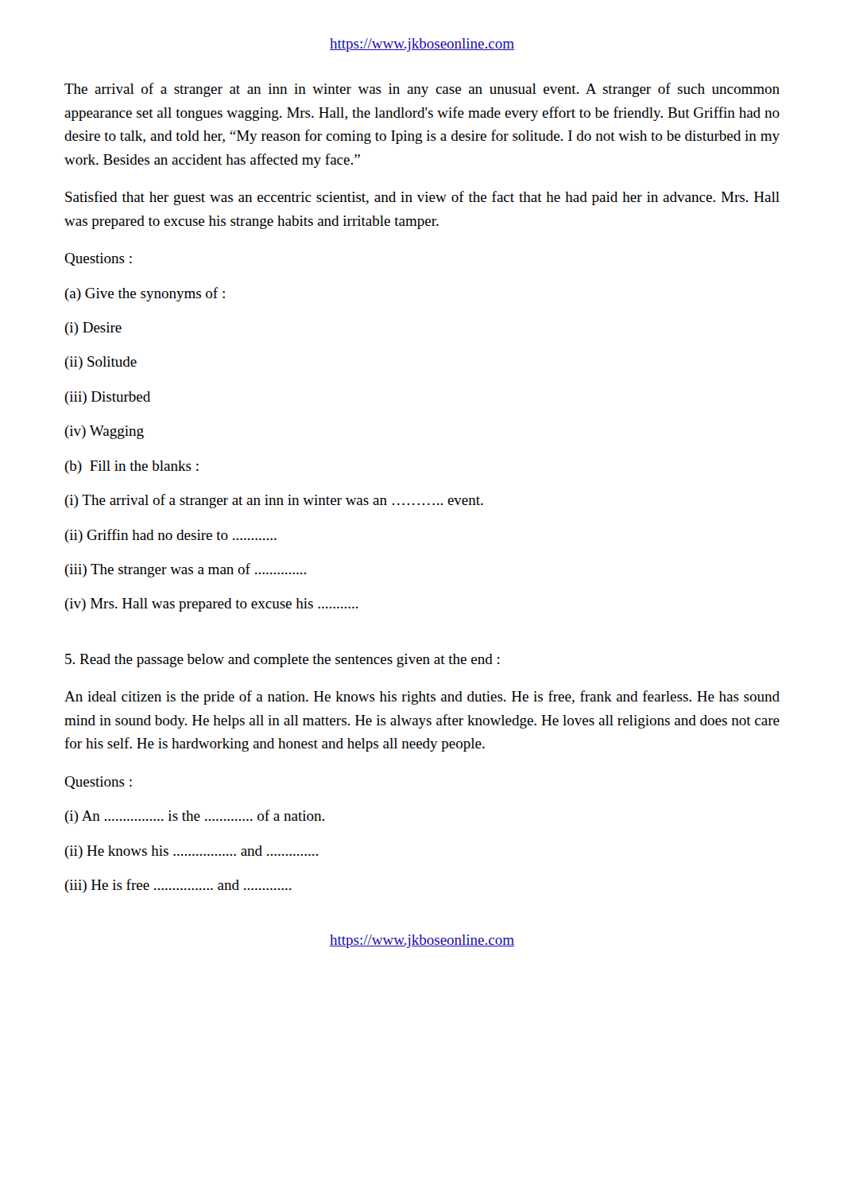https://www.jkboseonline.com
The arrival of a stranger at an inn in winter was in any case an unusual event. A stranger of such uncommon appearance set all tongues wagging. Mrs. Hall, the landlord's wife made every effort to be friendly. But Griffin had no desire to talk, and told her, “My reason for coming to Iping is a desire for solitude. I do not wish to be disturbed in my work. Besides an accident has affected my face.”
Satisfied that her guest was an eccentric scientist, and in view of the fact that he had paid her in advance. Mrs. Hall was prepared to excuse his strange habits and irritable tamper.
Questions :
(a) Give the synonyms of :
(i) Desire
(ii) Solitude
(iii) Disturbed
(iv) Wagging
(b) Fill in the blanks :
(i) The arrival of a stranger at an inn in winter was an ……….. event.
(ii) Griffin had no desire to ............
(iii) The stranger was a man of ..............
(iv) Mrs. Hall was prepared to excuse his ...........
5. Read the passage below and complete the sentences given at the end :
An ideal citizen is the pride of a nation. He knows his rights and duties. He is free, frank and fearless. He has sound mind in sound body. He helps all in all matters. He is always after knowledge. He loves all religions and does not care for his self. He is hardworking and honest and helps all needy people.
Questions :
(i) An ................ is the ............. of a nation.
(ii) He knows his ................. and ..............
(iii) He is free ................ and .............
https://www.jkboseonline.com